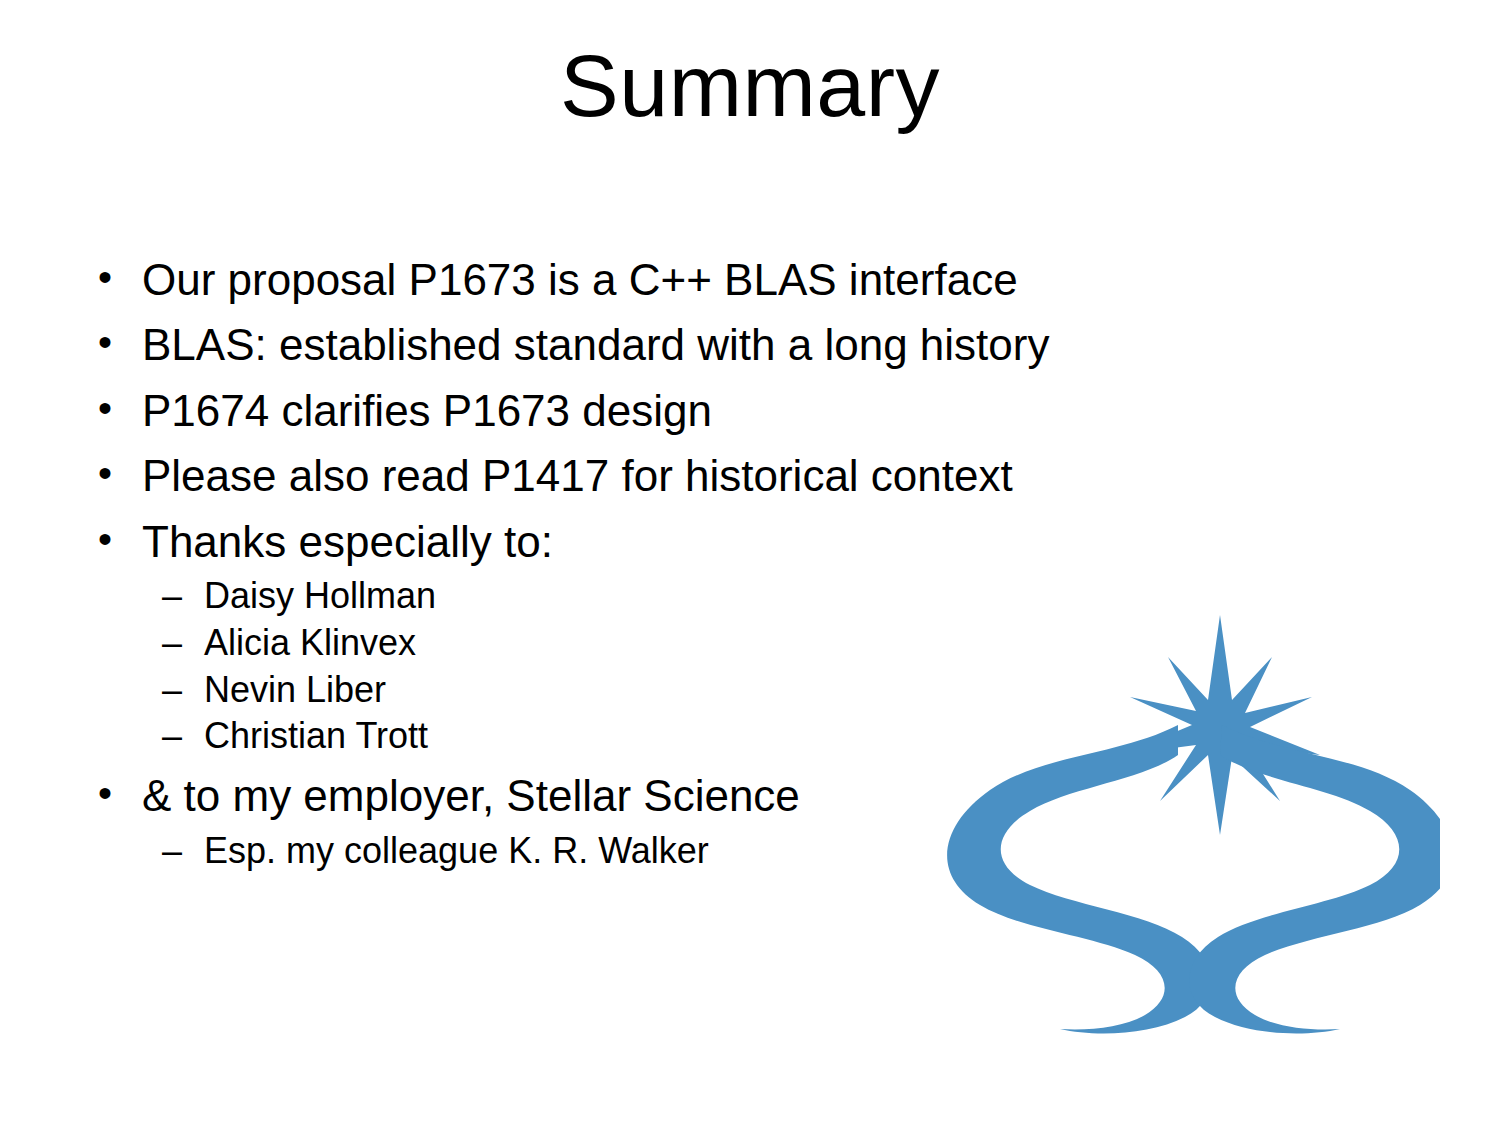Summary
Our proposal P1673 is a C++ BLAS interface
BLAS: established standard with a long history
P1674 clarifies P1673 design
Please also read P1417 for historical context
Thanks especially to:
Daisy Hollman
Alicia Klinvex
Nevin Liber
Christian Trott
& to my employer, Stellar Science
Esp. my colleague K. R. Walker